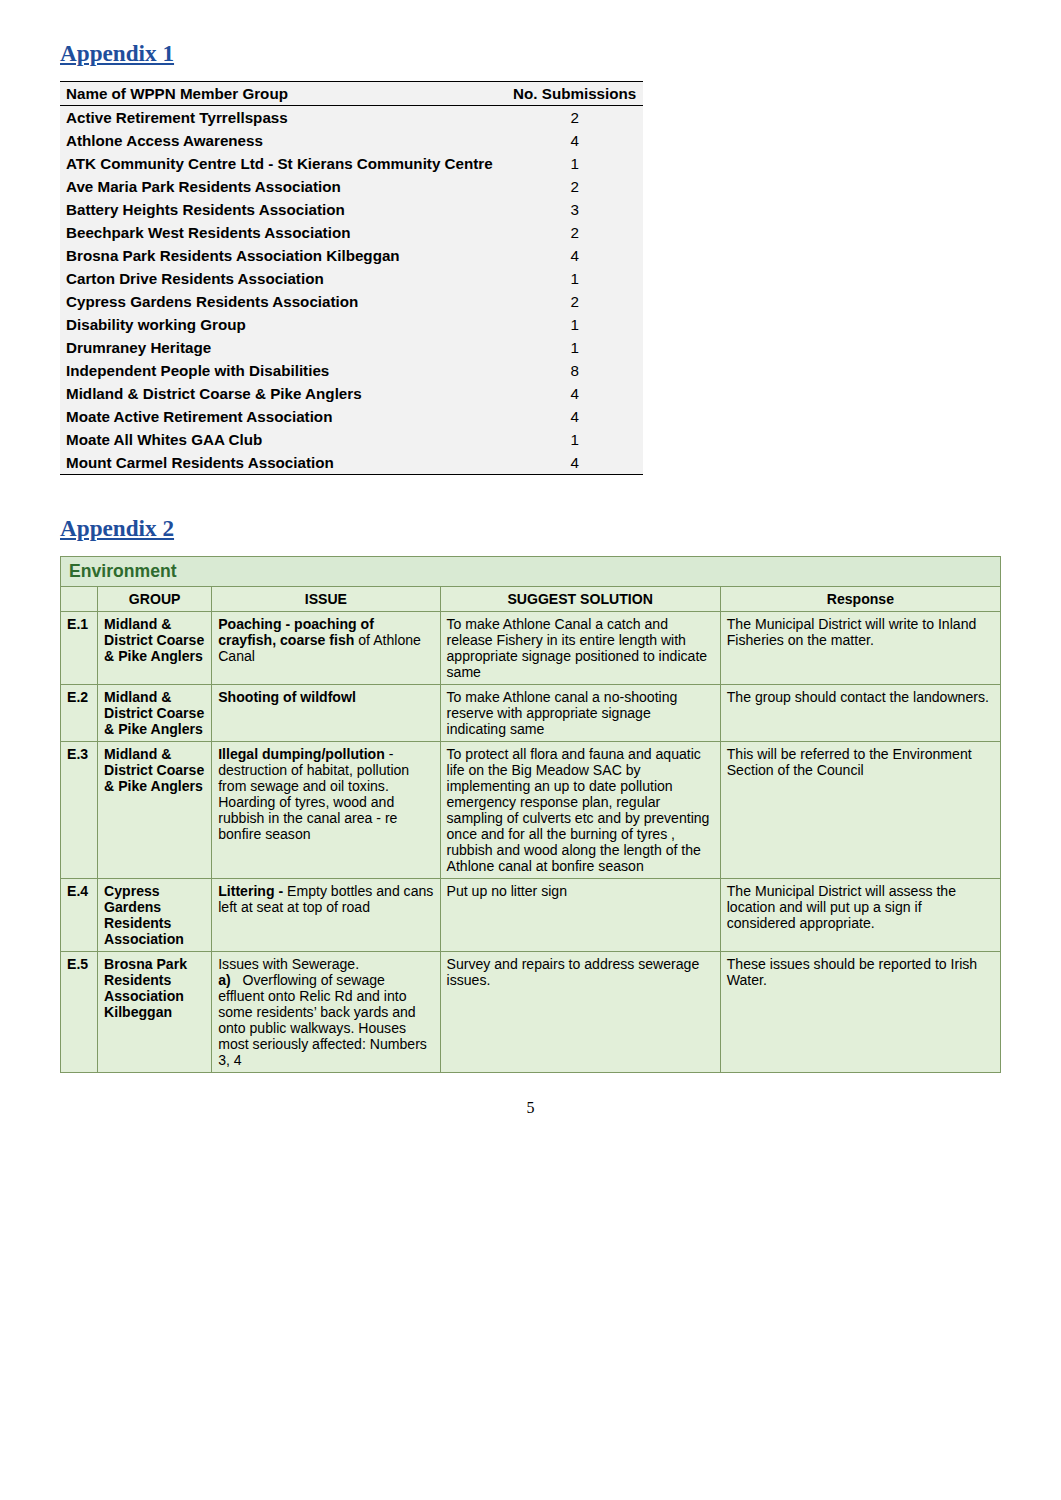Appendix 1
| Name of WPPN Member Group | No. Submissions |
| --- | --- |
| Active Retirement Tyrrellspass | 2 |
| Athlone Access Awareness | 4 |
| ATK Community Centre Ltd - St Kierans Community Centre | 1 |
| Ave Maria Park Residents Association | 2 |
| Battery Heights Residents Association | 3 |
| Beechpark West Residents Association | 2 |
| Brosna Park Residents Association Kilbeggan | 4 |
| Carton Drive Residents Association | 1 |
| Cypress Gardens Residents Association | 2 |
| Disability working Group | 1 |
| Drumraney Heritage | 1 |
| Independent People with Disabilities | 8 |
| Midland & District Coarse & Pike Anglers | 4 |
| Moate Active Retirement Association | 4 |
| Moate All Whites GAA Club | 1 |
| Mount Carmel Residents Association | 4 |
Appendix 2
| Environment |
| | GROUP | ISSUE | SUGGEST SOLUTION | Response |
| E.1 | Midland & District Coarse & Pike Anglers | Poaching - poaching of crayfish, coarse fish of Athlone Canal | To make Athlone Canal a catch and release Fishery in its entire length with appropriate signage positioned to indicate same | The Municipal District will write to Inland Fisheries on the matter. |
| E.2 | Midland & District Coarse & Pike Anglers | Shooting of wildfowl | To make Athlone canal a no-shooting reserve with appropriate signage indicating same | The group should contact the landowners. |
| E.3 | Midland & District Coarse & Pike Anglers | Illegal dumping/pollution - destruction of habitat, pollution from sewage and oil toxins. Hoarding of tyres, wood and rubbish in the canal area - re bonfire season | To protect all flora and fauna and aquatic life on the Big Meadow SAC by implementing an up to date pollution emergency response plan, regular sampling of culverts etc and by preventing once and for all the burning of tyres , rubbish and wood along the length of the Athlone canal at bonfire season | This will be referred to the Environment Section of the Council |
| E.4 | Cypress Gardens Residents Association | Littering - Empty bottles and cans left at seat at top of road | Put up no litter sign | The Municipal District will assess the location and will put up a sign if considered appropriate. |
| E.5 | Brosna Park Residents Association Kilbeggan | Issues with Sewerage. a) Overflowing of sewage effluent onto Relic Rd and into some residents’ back yards and onto public walkways. Houses most seriously affected: Numbers 3, 4 | Survey and repairs to address sewerage issues. | These issues should be reported to Irish Water. |
5